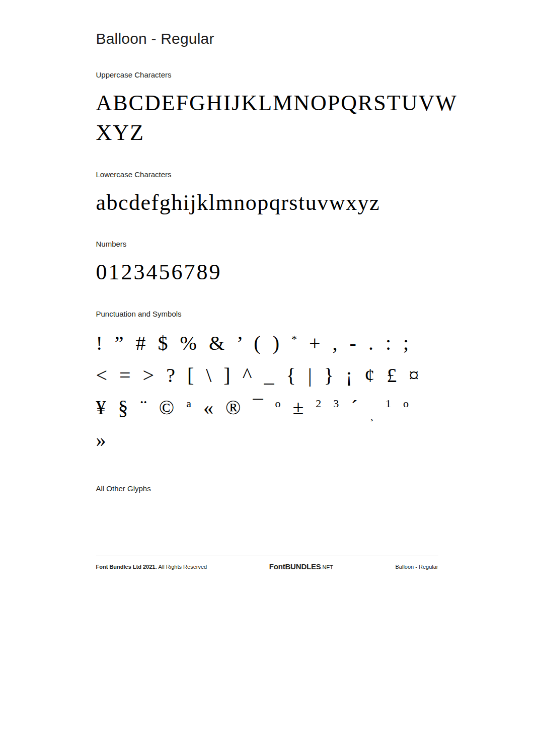Balloon - Regular
Uppercase Characters
ABCDEFGHIJKLMNOPQRSTUVW
XYZ
Lowercase Characters
abcdefghijklmnopqrstuvwxyz
Numbers
0123456789
Punctuation and Symbols
! ” # $ % & ’ ( ) * + , - . : ;
< = > ? [ \ ] ^ _ { | } ¡ ¢ £ ¤
¥ § ¨ © a « ® ¯ o ± 2 3 ´ ¸ 1 o
»
All Other Glyphs
Font Bundles Ltd 2021. All Rights Reserved
FontBUNDLES.NET
Balloon - Regular